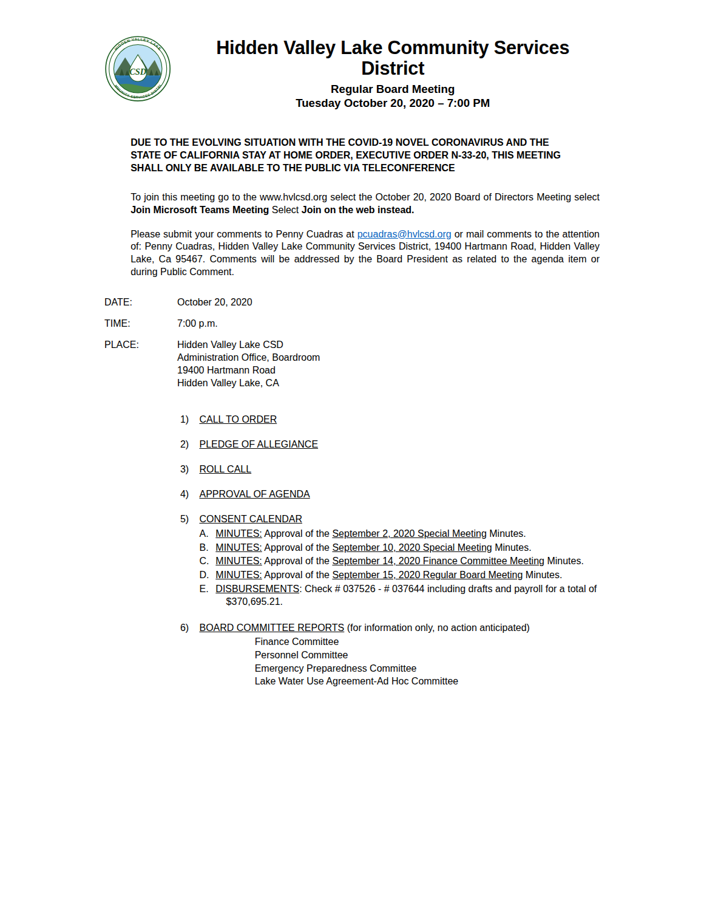CSD HIDDEN VALLEY LAKE COMMUNITY SERVICES DISTRICT
Hidden Valley Lake Community Services District
Regular Board Meeting
Tuesday October 20, 2020 – 7:00 PM
DUE TO THE EVOLVING SITUATION WITH THE COVID-19 NOVEL CORONAVIRUS AND THE
STATE OF CALIFORNIA STAY AT HOME ORDER, EXECUTIVE ORDER N-33-20, THIS MEETING
SHALL ONLY BE AVAILABLE TO THE PUBLIC VIA TELECONFERENCE
To join this meeting go to the www.hvlcsd.org select the October 20, 2020 Board of Directors Meeting select Join Microsoft Teams Meeting Select Join on the web instead.
Please submit your comments to Penny Cuadras at pcuadras@hvlcsd.org or mail comments to the attention of: Penny Cuadras, Hidden Valley Lake Community Services District, 19400 Hartmann Road, Hidden Valley Lake, Ca 95467. Comments will be addressed by the Board President as related to the agenda item or during Public Comment.
| DATE: | October 20, 2020 |
| TIME: | 7:00 p.m. |
| PLACE: | Hidden Valley Lake CSD Administration Office, Boardroom 19400 Hartmann Road Hidden Valley Lake, CA |
1) CALL TO ORDER
2) PLEDGE OF ALLEGIANCE
3) ROLL CALL
4) APPROVAL OF AGENDA
5) CONSENT CALENDAR
A. MINUTES: Approval of the September 2, 2020 Special Meeting Minutes.
B. MINUTES: Approval of the September 10, 2020 Special Meeting Minutes.
C. MINUTES: Approval of the September 14, 2020 Finance Committee Meeting Minutes.
D. MINUTES: Approval of the September 15, 2020 Regular Board Meeting Minutes.
E. DISBURSEMENTS: Check # 037526 - # 037644 including drafts and payroll for a total of $370,695.21.
6) BOARD COMMITTEE REPORTS (for information only, no action anticipated)
Finance Committee
Personnel Committee
Emergency Preparedness Committee
Lake Water Use Agreement-Ad Hoc Committee